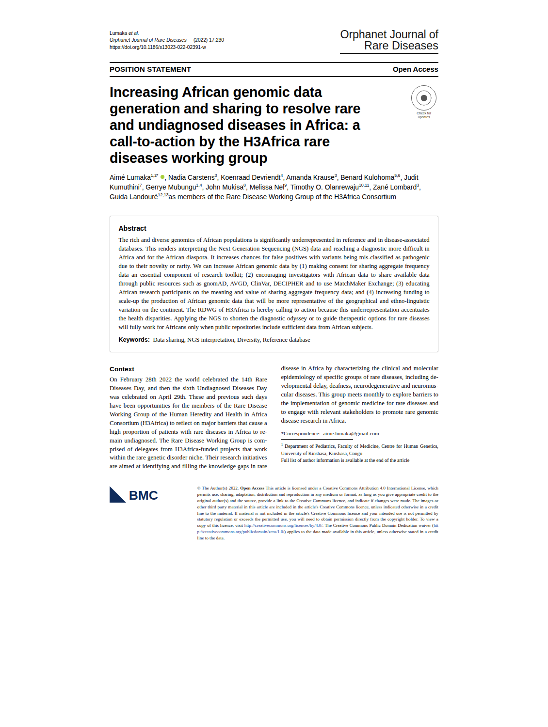Lumaka et al.
Orphanet Journal of Rare Diseases (2022) 17:230
https://doi.org/10.1186/s13023-022-02391-w
Orphanet Journal of
Rare Diseases
POSITION STATEMENT
Open Access
Check for updates
Increasing African genomic data generation and sharing to resolve rare and undiagnosed diseases in Africa: a call-to-action by the H3Africa rare diseases working group
Aimé Lumaka1,2* , Nadia Carstens3, Koenraad Devriendt4, Amanda Krause3, Benard Kulohoma5,6, Judit Kumuthini7, Gerrye Mubungu1,4, John Mukisa8, Melissa Nel9, Timothy O. Olanrewaju10,11, Zané Lombard3, Guida Landouré12,13as members of the Rare Disease Working Group of the H3Africa Consortium
Abstract
The rich and diverse genomics of African populations is significantly underrepresented in reference and in disease-associated databases. This renders interpreting the Next Generation Sequencing (NGS) data and reaching a diagnostic more difficult in Africa and for the African diaspora. It increases chances for false positives with variants being mis-classified as pathogenic due to their novelty or rarity. We can increase African genomic data by (1) making consent for sharing aggregate frequency data an essential component of research toolkit; (2) encouraging investigators with African data to share available data through public resources such as gnomAD, AVGD, ClinVar, DECIPHER and to use MatchMaker Exchange; (3) educating African research participants on the meaning and value of sharing aggregate frequency data; and (4) increasing funding to scale-up the production of African genomic data that will be more representative of the geographical and ethno-linguistic variation on the continent. The RDWG of H3Africa is hereby calling to action because this underrepresentation accentuates the health disparities. Applying the NGS to shorten the diagnostic odyssey or to guide therapeutic options for rare diseases will fully work for Africans only when public repositories include sufficient data from African subjects.
Keywords: Data sharing, NGS interpretation, Diversity, Reference database
Context
On February 28th 2022 the world celebrated the 14th Rare Diseases Day, and then the sixth Undiagnosed Diseases Day was celebrated on April 29th. These and previous such days have been opportunities for the members of the Rare Disease Working Group of the Human Heredity and Health in Africa Consortium (H3Africa) to reflect on major barriers that cause a high proportion of patients with rare diseases in Africa to remain undiagnosed. The Rare Disease Working Group is comprised of delegates from H3Africa-funded projects that work within the rare genetic disorder niche. Their research initiatives are aimed at identifying and filling the knowledge gaps in rare disease in Africa by characterizing the clinical and molecular epidemiology of specific groups of rare diseases, including developmental delay, deafness, neurodegenerative and neuromuscular diseases. This group meets monthly to explore barriers to the implementation of genomic medicine for rare diseases and to engage with relevant stakeholders to promote rare genomic disease research in Africa.
*Correspondence: aime.lumaka@gmail.com
1 Department of Pediatrics, Faculty of Medicine, Centre for Human Genetics, University of Kinshasa, Kinshasa, Congo
Full list of author information is available at the end of the article
BMC
© The Author(s) 2022. Open Access This article is licensed under a Creative Commons Attribution 4.0 International License, which permits use, sharing, adaptation, distribution and reproduction in any medium or format, as long as you give appropriate credit to the original author(s) and the source, provide a link to the Creative Commons licence, and indicate if changes were made. The images or other third party material in this article are included in the article's Creative Commons licence, unless indicated otherwise in a credit line to the material. If material is not included in the article's Creative Commons licence and your intended use is not permitted by statutory regulation or exceeds the permitted use, you will need to obtain permission directly from the copyright holder. To view a copy of this licence, visit http://creativecommons.org/licenses/by/4.0/. The Creative Commons Public Domain Dedication waiver (http://creativecommons.org/publicdomain/zero/1.0/) applies to the data made available in this article, unless otherwise stated in a credit line to the data.